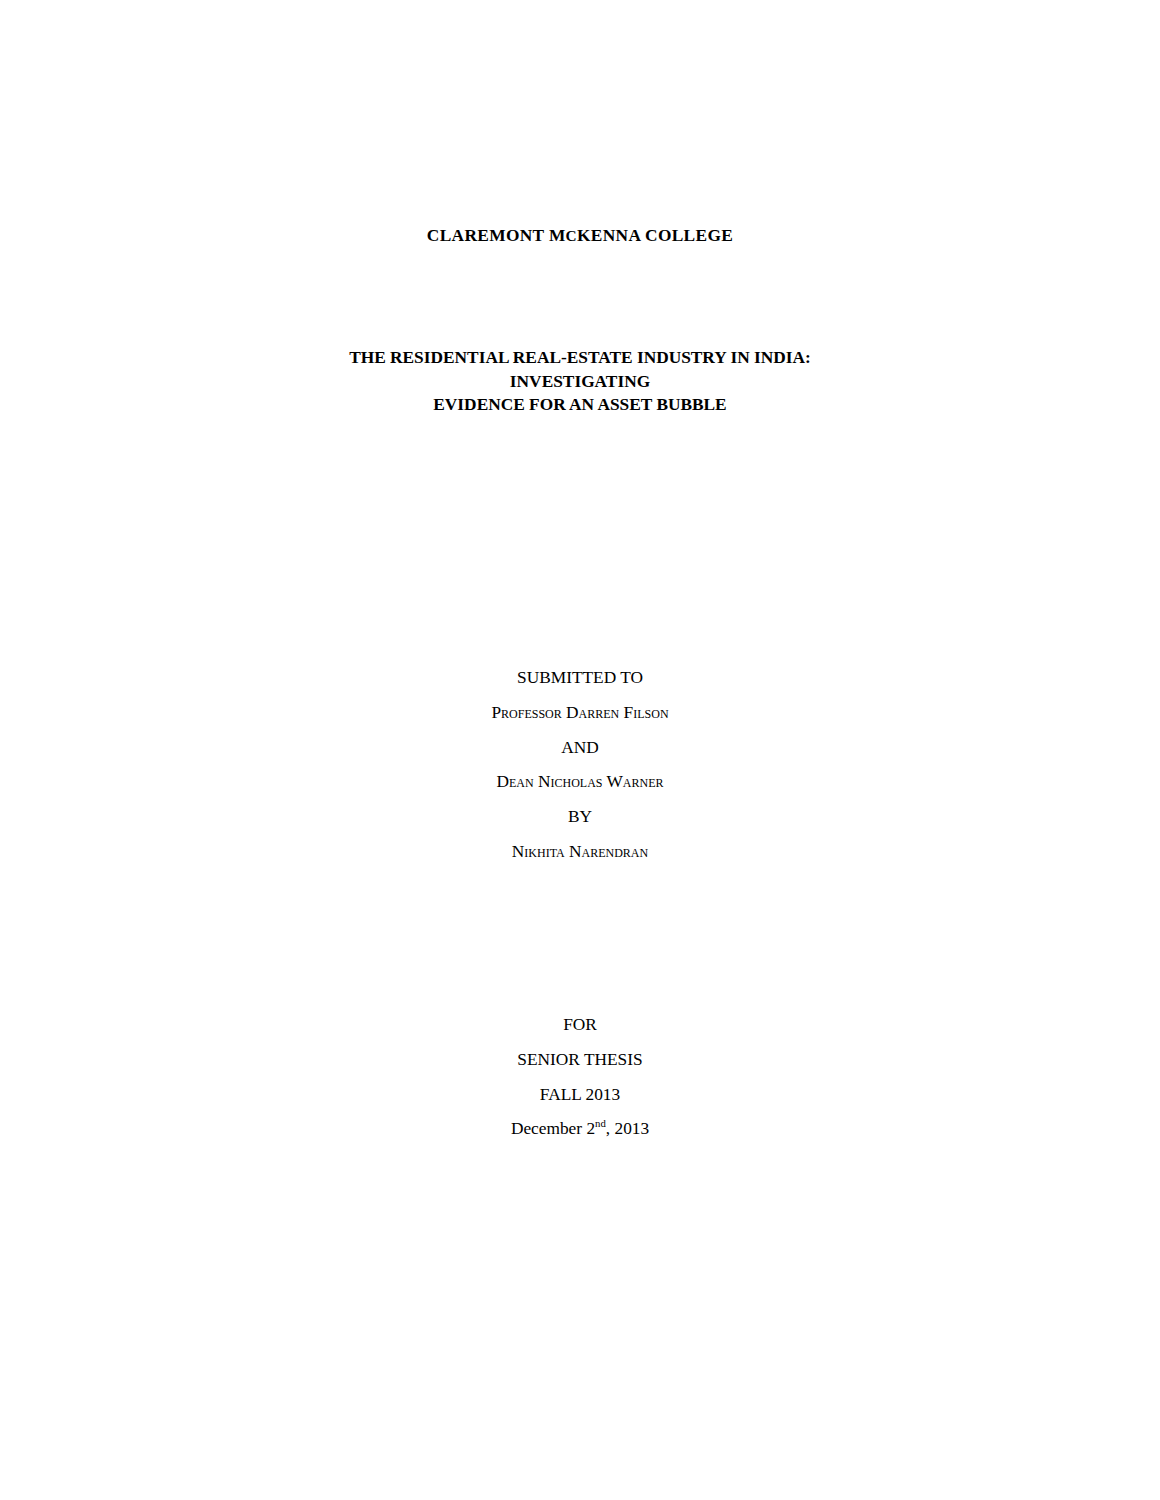CLAREMONT MCKENNA COLLEGE
THE RESIDENTIAL REAL-ESTATE INDUSTRY IN INDIA: INVESTIGATING
EVIDENCE FOR AN ASSET BUBBLE
SUBMITTED TO
Professor Darren Filson
AND
Dean Nicholas Warner
BY
Nikhita Narendran
FOR
SENIOR THESIS
FALL 2013
December 2nd, 2013